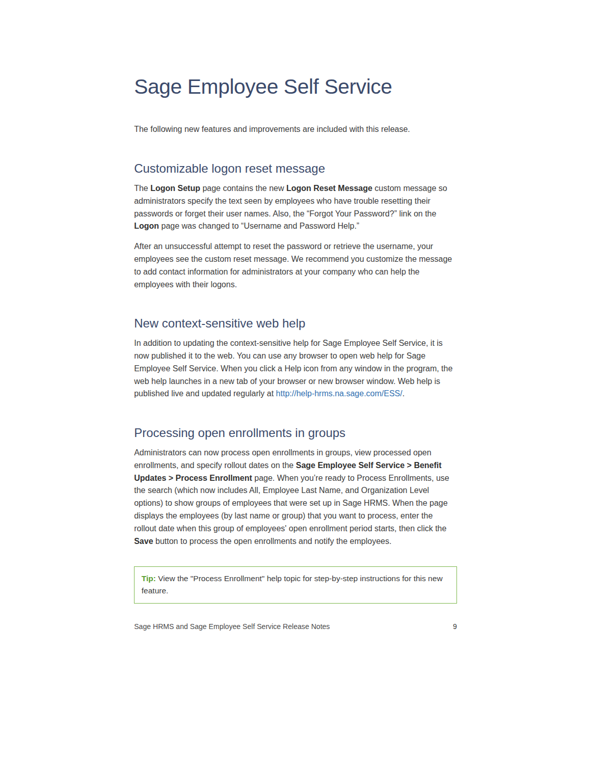Sage Employee Self Service
The following new features and improvements are included with this release.
Customizable logon reset message
The Logon Setup page contains the new Logon Reset Message custom message so administrators specify the text seen by employees who have trouble resetting their passwords or forget their user names. Also, the “Forgot Your Password?” link on the Logon page was changed to “Username and Password Help.”
After an unsuccessful attempt to reset the password or retrieve the username, your employees see the custom reset message. We recommend you customize the message to add contact information for administrators at your company who can help the employees with their logons.
New context-sensitive web help
In addition to updating the context-sensitive help for Sage Employee Self Service, it is now published it to the web. You can use any browser to open web help for Sage Employee Self Service. When you click a Help icon from any window in the program, the web help launches in a new tab of your browser or new browser window. Web help is published live and updated regularly at http://help-hrms.na.sage.com/ESS/.
Processing open enrollments in groups
Administrators can now process open enrollments in groups, view processed open enrollments, and specify rollout dates on the Sage Employee Self Service > Benefit Updates > Process Enrollment page. When you’re ready to Process Enrollments, use the search (which now includes All, Employee Last Name, and Organization Level options) to show groups of employees that were set up in Sage HRMS. When the page displays the employees (by last name or group) that you want to process, enter the rollout date when this group of employees' open enrollment period starts, then click the Save button to process the open enrollments and notify the employees.
Tip: View the "Process Enrollment" help topic for step-by-step instructions for this new feature.
Sage HRMS and Sage Employee Self Service Release Notes 9